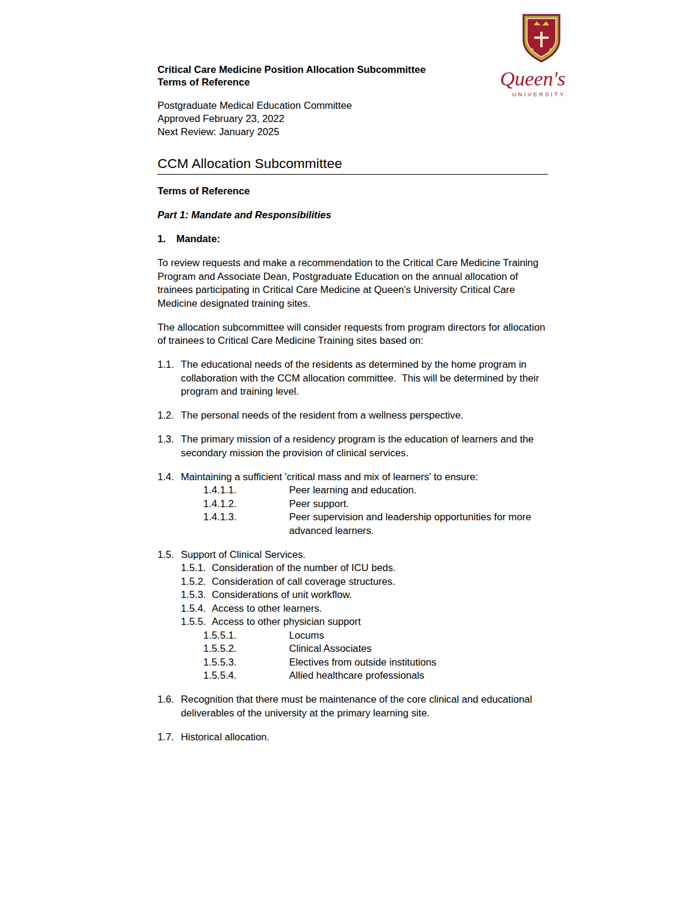Queen's UNIVERSITY
Critical Care Medicine Position Allocation Subcommittee
Terms of Reference
Postgraduate Medical Education Committee
Approved February 23, 2022
Next Review: January 2025
CCM Allocation Subcommittee
Terms of Reference
Part 1: Mandate and Responsibilities
1. Mandate:
To review requests and make a recommendation to the Critical Care Medicine Training Program and Associate Dean, Postgraduate Education on the annual allocation of trainees participating in Critical Care Medicine at Queen's University Critical Care Medicine designated training sites.
The allocation subcommittee will consider requests from program directors for allocation of trainees to Critical Care Medicine Training sites based on:
1.1. The educational needs of the residents as determined by the home program in collaboration with the CCM allocation committee. This will be determined by their program and training level.
1.2. The personal needs of the resident from a wellness perspective.
1.3. The primary mission of a residency program is the education of learners and the secondary mission the provision of clinical services.
1.4. Maintaining a sufficient 'critical mass and mix of learners' to ensure:
1.4.1.1. Peer learning and education.
1.4.1.2. Peer support.
1.4.1.3. Peer supervision and leadership opportunities for more advanced learners.
1.5. Support of Clinical Services.
1.5.1. Consideration of the number of ICU beds.
1.5.2. Consideration of call coverage structures.
1.5.3. Considerations of unit workflow.
1.5.4. Access to other learners.
1.5.5. Access to other physician support
1.5.5.1. Locums
1.5.5.2. Clinical Associates
1.5.5.3. Electives from outside institutions
1.5.5.4. Allied healthcare professionals
1.6. Recognition that there must be maintenance of the core clinical and educational deliverables of the university at the primary learning site.
1.7. Historical allocation.